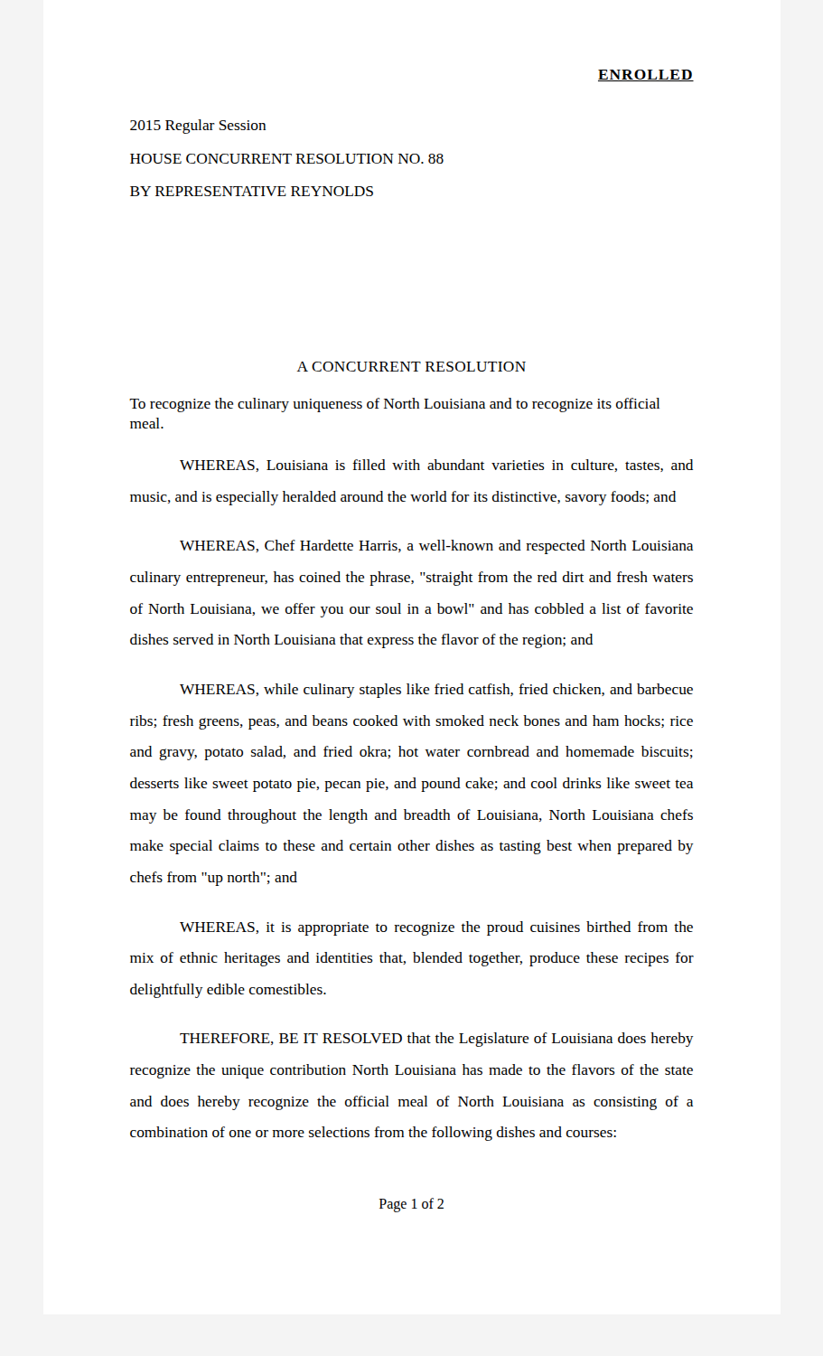ENROLLED
2015 Regular Session
HOUSE CONCURRENT RESOLUTION NO. 88
BY REPRESENTATIVE REYNOLDS
A CONCURRENT RESOLUTION
To recognize the culinary uniqueness of North Louisiana and to recognize its official meal.
WHEREAS, Louisiana is filled with abundant varieties in culture, tastes, and music, and is especially heralded around the world for its distinctive, savory foods; and
WHEREAS, Chef Hardette Harris, a well-known and respected North Louisiana culinary entrepreneur, has coined the phrase, "straight from the red dirt and fresh waters of North Louisiana, we offer you our soul in a bowl" and has cobbled a list of favorite dishes served in North Louisiana that express the flavor of the region; and
WHEREAS, while culinary staples like fried catfish, fried chicken, and barbecue ribs; fresh greens, peas, and beans cooked with smoked neck bones and ham hocks; rice and gravy, potato salad, and fried okra; hot water cornbread and homemade biscuits; desserts like sweet potato pie, pecan pie, and pound cake; and cool drinks like sweet tea may be found throughout the length and breadth of Louisiana, North Louisiana chefs make special claims to these and certain other dishes as tasting best when prepared by chefs from "up north"; and
WHEREAS, it is appropriate to recognize the proud cuisines birthed from the mix of ethnic heritages and identities that, blended together, produce these recipes for delightfully edible comestibles.
THEREFORE, BE IT RESOLVED that the Legislature of Louisiana does hereby recognize the unique contribution North Louisiana has made to the flavors of the state and does hereby recognize the official meal of North Louisiana as consisting of a combination of one or more selections from the following dishes and courses:
Page 1 of 2